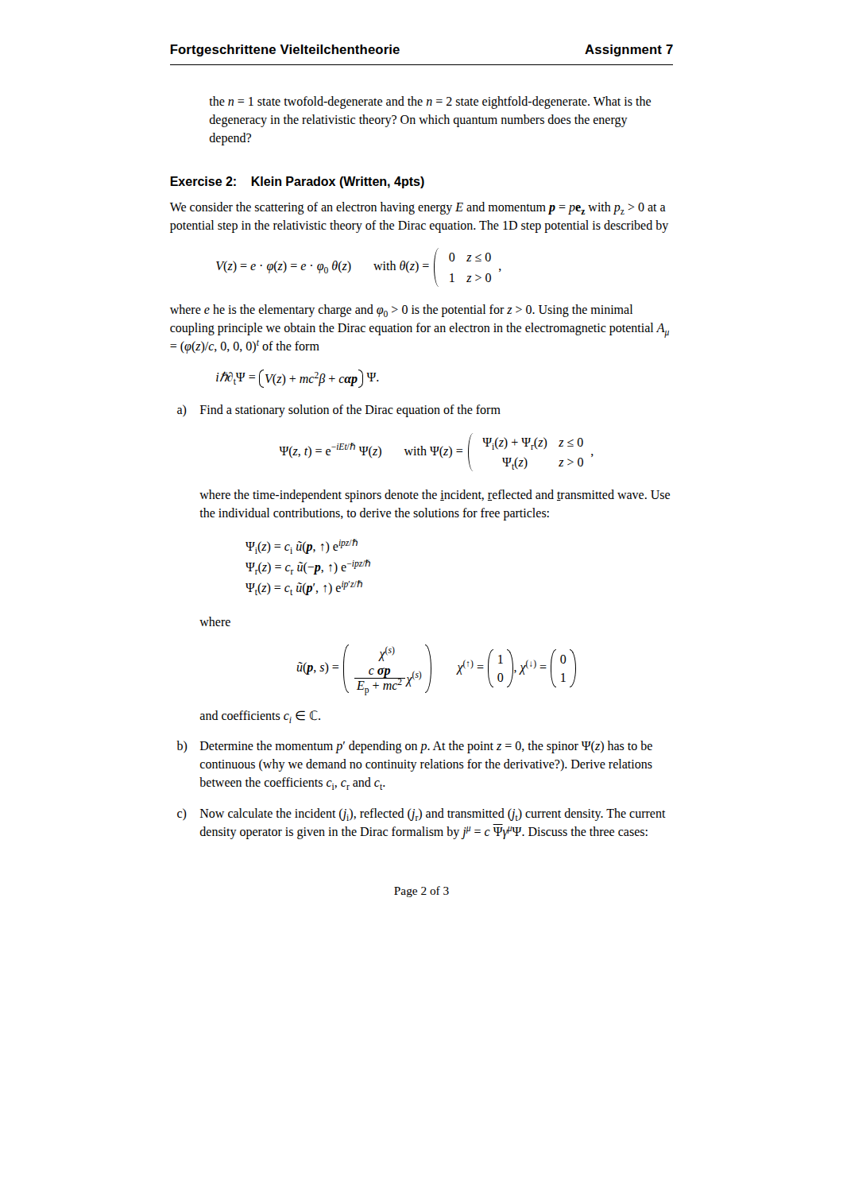Fortgeschrittene Vielteilchentheorie
Assignment 7
the n = 1 state twofold-degenerate and the n = 2 state eightfold-degenerate. What is the degeneracy in the relativistic theory? On which quantum numbers does the energy depend?
Exercise 2:Klein Paradox (Written, 4pts)
We consider the scattering of an electron having energy E and momentum p = pez with pz > 0 at a potential step in the relativistic theory of the Dirac equation. The 1D step potential is described by
V(z) = e · φ(z) = e · φ0 θ(z) with θ(z) =
| 0 | z ≤ 0 |
| 1 | z > 0 |
,
where e he is the elementary charge and φ0 > 0 is the potential for z > 0. Using the minimal coupling principle we obtain the Dirac equation for an electron in the electromagnetic potential Aμ = (φ(z)/c, 0, 0, 0)t of the form
iℏ∂t Ψ = V(z) + mc2β + cαp Ψ.
a) Find a stationary solution of the Dirac equation of the form
Ψ(z, t) = e−iEt/ℏ Ψ(z) with Ψ(z) =
| Ψ i ( z ) + Ψ r ( z ) | z ≤ 0 |
| Ψ t ( z ) | z > 0 |
,
where the time-independent spinors denote the incident, reflected and transmitted wave. Use the individual contributions, to derive the solutions for free particles:
Ψi(z) = ci ũ(p, ↑) eipz/ℏ
Ψr(z) = cr ũ(−p, ↑) e−ipz/ℏ
Ψt(z) = ct ũ(p′, ↑) eip′z/ℏ
where
ũ(p, s) =
| χ ( s ) |
| c σp E p + mc 2 χ ( s ) |
χ(↑) =
| 1 |
| 0 |
, χ(↓) =
| 0 |
| 1 |
and coefficients ci ∈ ℂ.
b) Determine the momentum p′ depending on p. At the point z = 0, the spinor Ψ(z) has to be continuous (why we demand no continuity relations for the derivative?). Derive relations between the coefficients ci, cr and ct.
c) Now calculate the incident (ji), reflected (jr) and transmitted (jt) current density. The current density operator is given in the Dirac formalism by jμ = c Ψγμ Ψ. Discuss the three cases:
Page 2 of 3